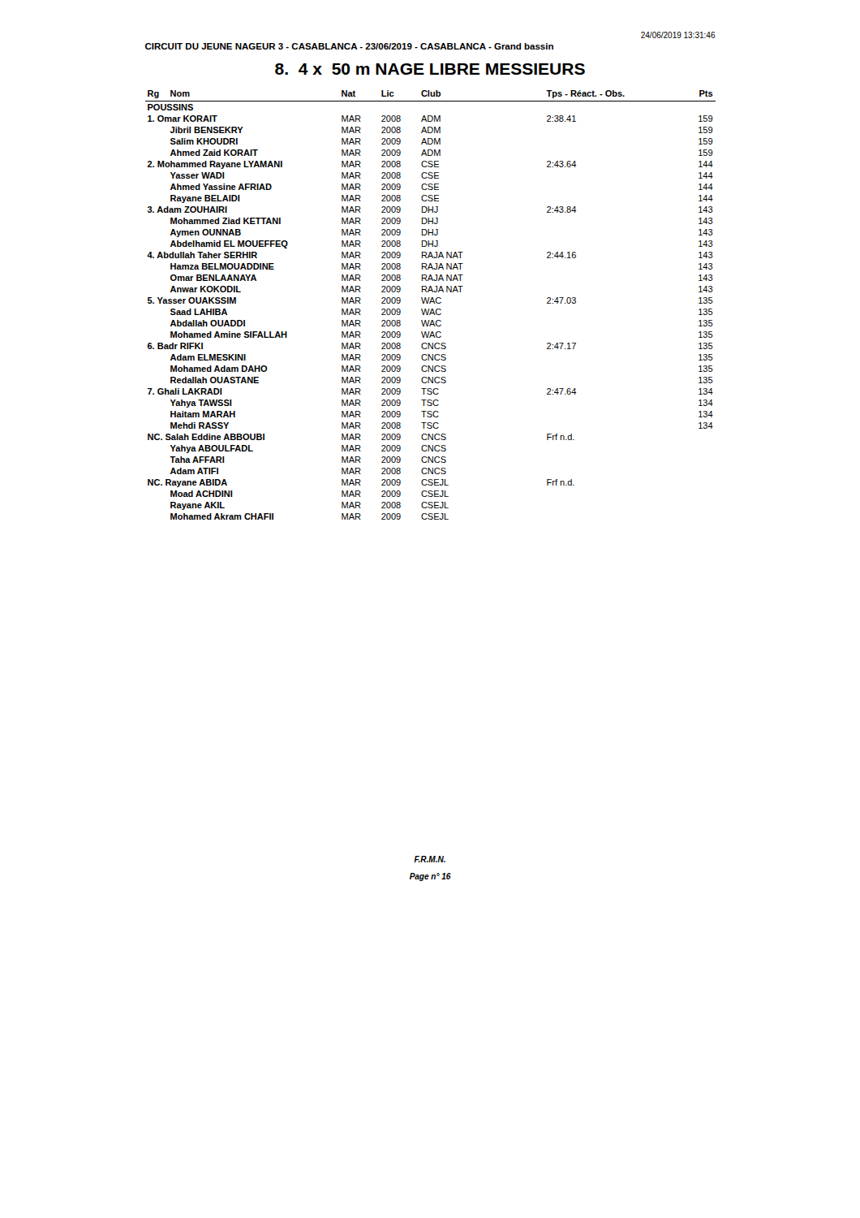24/06/2019 13:31:46
CIRCUIT DU JEUNE NAGEUR 3 - CASABLANCA - 23/06/2019 - CASABLANCA - Grand bassin
8. 4 x 50 m NAGE LIBRE MESSIEURS
| Rg | Nom | Nat | Lic | Club | Tps - Réact. - Obs. | Pts |
| --- | --- | --- | --- | --- | --- | --- |
| POUSSINS |
| 1. Omar KORAIT | MAR | 2008 | ADM | 2:38.41 | 159 |
| | Jibril BENSEKRY | MAR | 2008 | ADM | | 159 |
| | Salim KHOUDRI | MAR | 2009 | ADM | | 159 |
| | Ahmed Zaid KORAIT | MAR | 2009 | ADM | | 159 |
| 2. Mohammed Rayane LYAMANI | MAR | 2008 | CSE | 2:43.64 | 144 |
| | Yasser WADI | MAR | 2008 | CSE | | 144 |
| | Ahmed Yassine AFRIAD | MAR | 2009 | CSE | | 144 |
| | Rayane BELAIDI | MAR | 2008 | CSE | | 144 |
| 3. Adam ZOUHAIRI | MAR | 2009 | DHJ | 2:43.84 | 143 |
| | Mohammed Ziad KETTANI | MAR | 2009 | DHJ | | 143 |
| | Aymen OUNNAB | MAR | 2009 | DHJ | | 143 |
| | Abdelhamid EL MOUEFFEQ | MAR | 2008 | DHJ | | 143 |
| 4. Abdullah Taher SERHIR | MAR | 2009 | RAJA NAT | 2:44.16 | 143 |
| | Hamza BELMOUADDINE | MAR | 2008 | RAJA NAT | | 143 |
| | Omar BENLAANAYA | MAR | 2008 | RAJA NAT | | 143 |
| | Anwar KOKODIL | MAR | 2009 | RAJA NAT | | 143 |
| 5. Yasser OUAKSSIM | MAR | 2009 | WAC | 2:47.03 | 135 |
| | Saad LAHIBA | MAR | 2009 | WAC | | 135 |
| | Abdallah OUADDI | MAR | 2008 | WAC | | 135 |
| | Mohamed Amine SIFALLAH | MAR | 2009 | WAC | | 135 |
| 6. Badr RIFKI | MAR | 2008 | CNCS | 2:47.17 | 135 |
| | Adam ELMESKINI | MAR | 2009 | CNCS | | 135 |
| | Mohamed Adam DAHO | MAR | 2009 | CNCS | | 135 |
| | Redallah OUASTANE | MAR | 2009 | CNCS | | 135 |
| 7. Ghali LAKRADI | MAR | 2009 | TSC | 2:47.64 | 134 |
| | Yahya TAWSSI | MAR | 2009 | TSC | | 134 |
| | Haitam MARAH | MAR | 2009 | TSC | | 134 |
| | Mehdi RASSY | MAR | 2008 | TSC | | 134 |
| NC. Salah Eddine ABBOUBI | MAR | 2009 | CNCS | Frf n.d. | |
| | Yahya ABOULFADL | MAR | 2009 | CNCS | | |
| | Taha AFFARI | MAR | 2009 | CNCS | | |
| | Adam ATIFI | MAR | 2008 | CNCS | | |
| NC. Rayane ABIDA | MAR | 2009 | CSEJL | Frf n.d. | |
| | Moad ACHDINI | MAR | 2009 | CSEJL | | |
| | Rayane AKIL | MAR | 2008 | CSEJL | | |
| | Mohamed Akram CHAFII | MAR | 2009 | CSEJL | | |
F.R.M.N.
Page n° 16